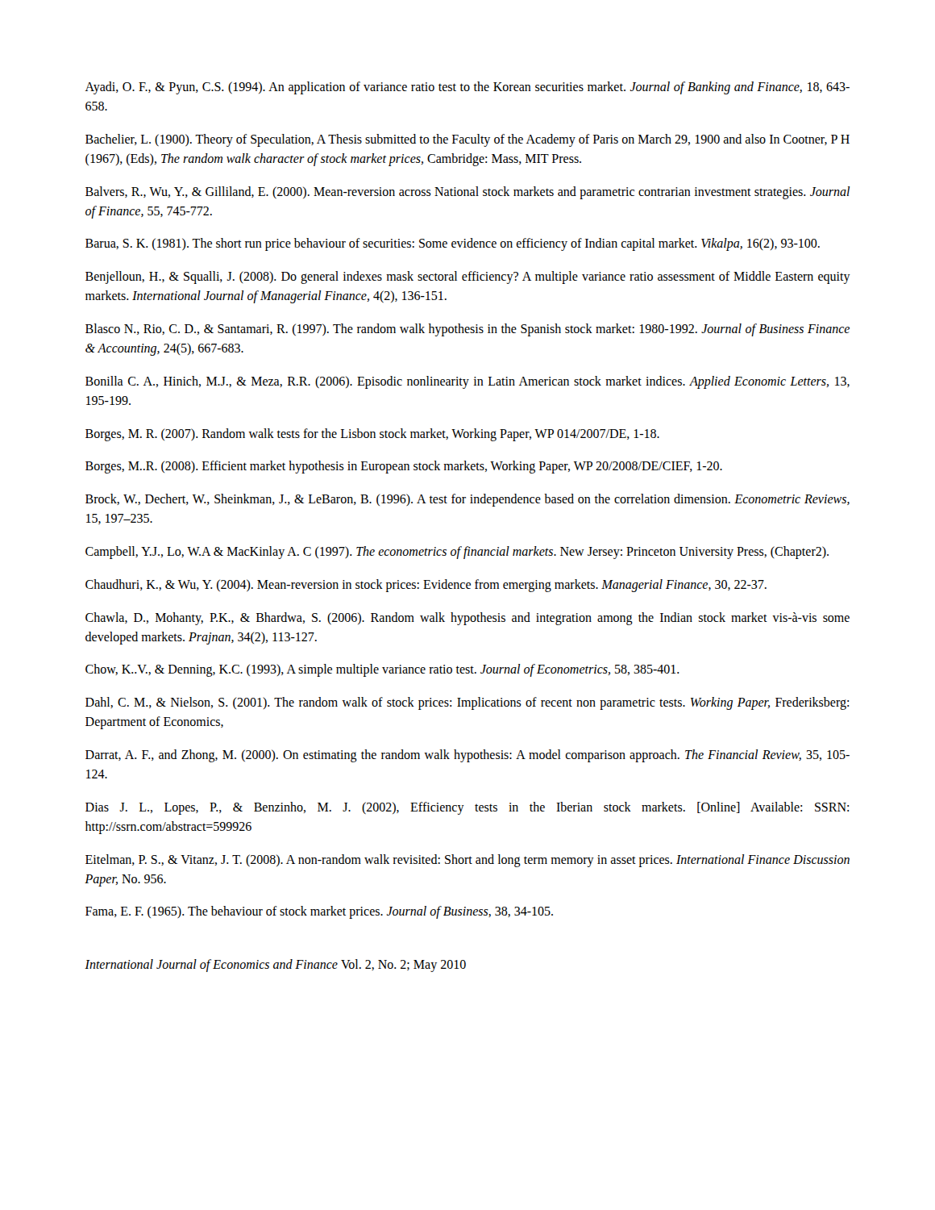Ayadi, O. F., & Pyun, C.S. (1994). An application of variance ratio test to the Korean securities market. Journal of Banking and Finance, 18, 643-658.
Bachelier, L. (1900). Theory of Speculation, A Thesis submitted to the Faculty of the Academy of Paris on March 29, 1900 and also In Cootner, P H (1967), (Eds), The random walk character of stock market prices, Cambridge: Mass, MIT Press.
Balvers, R., Wu, Y., & Gilliland, E. (2000). Mean-reversion across National stock markets and parametric contrarian investment strategies. Journal of Finance, 55, 745-772.
Barua, S. K. (1981). The short run price behaviour of securities: Some evidence on efficiency of Indian capital market. Vikalpa, 16(2), 93-100.
Benjelloun, H., & Squalli, J. (2008). Do general indexes mask sectoral efficiency? A multiple variance ratio assessment of Middle Eastern equity markets. International Journal of Managerial Finance, 4(2), 136-151.
Blasco N., Rio, C. D., & Santamari, R. (1997). The random walk hypothesis in the Spanish stock market: 1980-1992. Journal of Business Finance & Accounting, 24(5), 667-683.
Bonilla C. A., Hinich, M.J., & Meza, R.R. (2006). Episodic nonlinearity in Latin American stock market indices. Applied Economic Letters, 13, 195-199.
Borges, M. R. (2007). Random walk tests for the Lisbon stock market, Working Paper, WP 014/2007/DE, 1-18.
Borges, M..R. (2008). Efficient market hypothesis in European stock markets, Working Paper, WP 20/2008/DE/CIEF, 1-20.
Brock, W., Dechert, W., Sheinkman, J., & LeBaron, B. (1996). A test for independence based on the correlation dimension. Econometric Reviews, 15, 197–235.
Campbell, Y.J., Lo, W.A & MacKinlay A. C (1997). The econometrics of financial markets. New Jersey: Princeton University Press, (Chapter2).
Chaudhuri, K., & Wu, Y. (2004). Mean-reversion in stock prices: Evidence from emerging markets. Managerial Finance, 30, 22-37.
Chawla, D., Mohanty, P.K., & Bhardwa, S. (2006). Random walk hypothesis and integration among the Indian stock market vis-à-vis some developed markets. Prajnan, 34(2), 113-127.
Chow, K..V., & Denning, K.C. (1993), A simple multiple variance ratio test. Journal of Econometrics, 58, 385-401.
Dahl, C. M., & Nielson, S. (2001). The random walk of stock prices: Implications of recent non parametric tests. Working Paper, Frederiksberg: Department of Economics,
Darrat, A. F., and Zhong, M. (2000). On estimating the random walk hypothesis: A model comparison approach. The Financial Review, 35, 105-124.
Dias J. L., Lopes, P., & Benzinho, M. J. (2002), Efficiency tests in the Iberian stock markets. [Online] Available: SSRN: http://ssrn.com/abstract=599926
Eitelman, P. S., & Vitanz, J. T. (2008). A non-random walk revisited: Short and long term memory in asset prices. International Finance Discussion Paper, No. 956.
Fama, E. F. (1965). The behaviour of stock market prices. Journal of Business, 38, 34-105.
International Journal of Economics and Finance Vol. 2, No. 2; May 2010